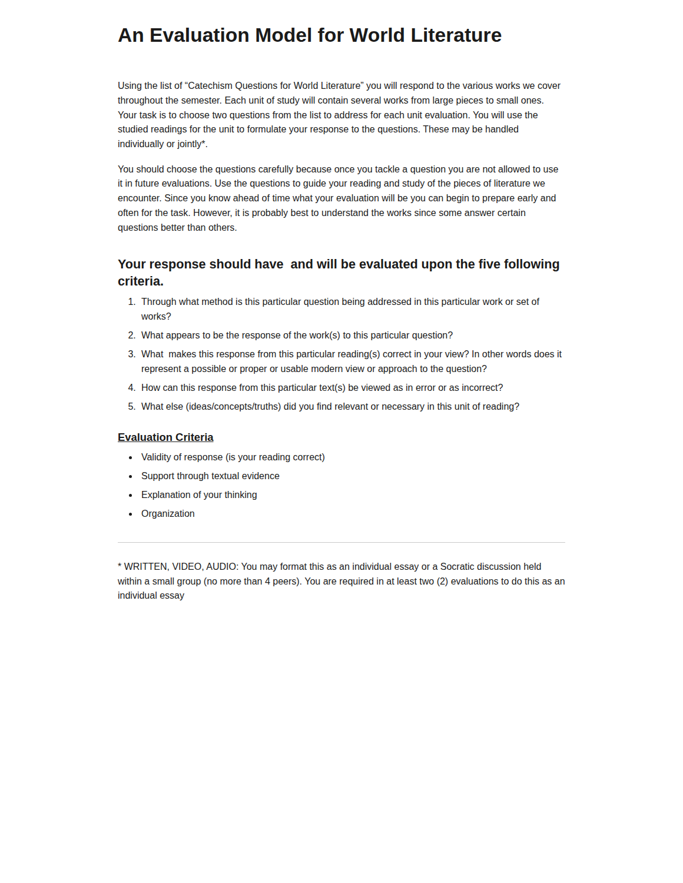An Evaluation Model for World Literature
Using the list of “Catechism Questions for World Literature” you will respond to the various works we cover throughout the semester. Each unit of study will contain several works from large pieces to small ones. Your task is to choose two questions from the list to address for each unit evaluation. You will use the studied readings for the unit to formulate your response to the questions. These may be handled individually or jointly*.
You should choose the questions carefully because once you tackle a question you are not allowed to use it in future evaluations. Use the questions to guide your reading and study of the pieces of literature we encounter. Since you know ahead of time what your evaluation will be you can begin to prepare early and often for the task. However, it is probably best to understand the works since some answer certain questions better than others.
Your response should have and will be evaluated upon the five following criteria.
Through what method is this particular question being addressed in this particular work or set of works?
What appears to be the response of the work(s) to this particular question?
What makes this response from this particular reading(s) correct in your view? In other words does it represent a possible or proper or usable modern view or approach to the question?
How can this response from this particular text(s) be viewed as in error or as incorrect?
What else (ideas/concepts/truths) did you find relevant or necessary in this unit of reading?
Evaluation Criteria
Validity of response (is your reading correct)
Support through textual evidence
Explanation of your thinking
Organization
* WRITTEN, VIDEO, AUDIO: You may format this as an individual essay or a Socratic discussion held within a small group (no more than 4 peers). You are required in at least two (2) evaluations to do this as an individual essay